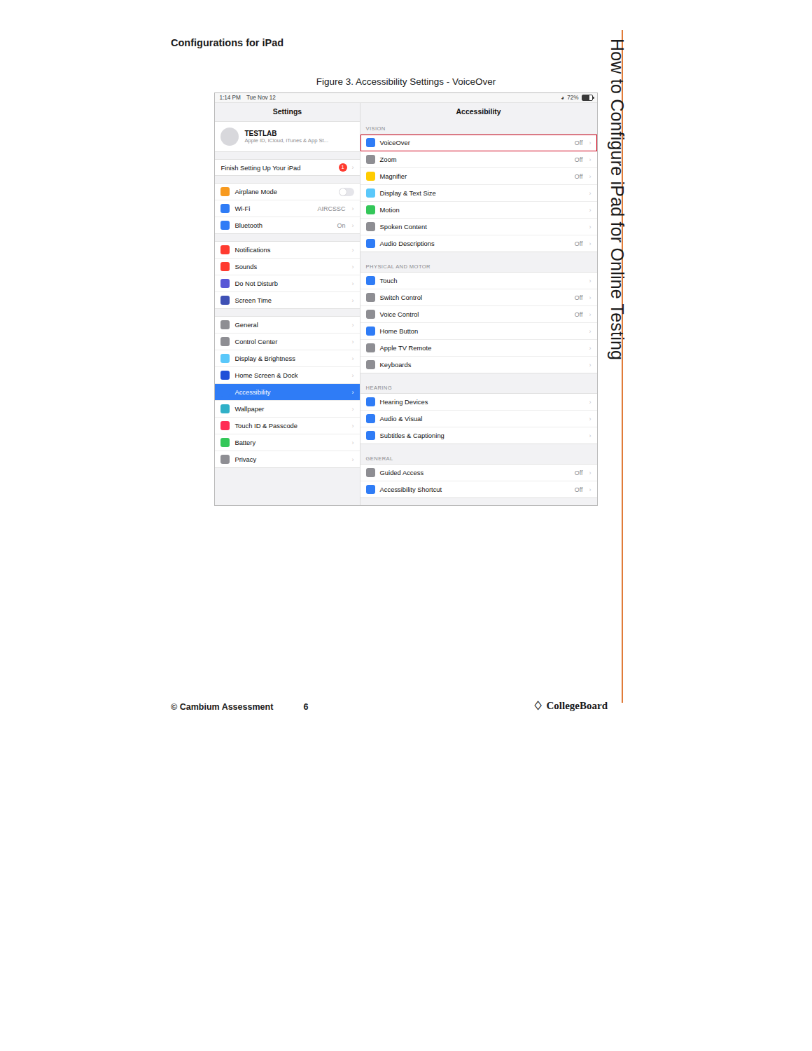How to Configure iPad for Online Testing
Configurations for iPad
Figure 3. Accessibility Settings - VoiceOver
1:14 PM Tue Nov 12
◕ 72%
Settings
TESTLAB
Apple ID, iCloud, iTunes & App St...
Finish Setting Up Your iPad 1 ›
Airplane Mode
Wi-Fi AIRCSSC ›
Bluetooth On ›
Notifications ›
Sounds ›
Do Not Disturb ›
Screen Time ›
General ›
Control Center ›
Display & Brightness ›
Home Screen & Dock ›
Accessibility ›
Wallpaper ›
Touch ID & Passcode ›
Battery ›
Privacy ›
Accessibility
Vision
VoiceOver Off ›
Zoom Off ›
Magnifier Off ›
Display & Text Size ›
Motion ›
Spoken Content ›
Audio Descriptions Off ›
Physical and Motor
Touch ›
Switch Control Off ›
Voice Control Off ›
Home Button ›
Apple TV Remote ›
Keyboards ›
Hearing
Hearing Devices ›
Audio & Visual ›
Subtitles & Captioning ›
General
Guided Access Off ›
Accessibility Shortcut Off ›
© Cambium Assessment 6
♢ CollegeBoard